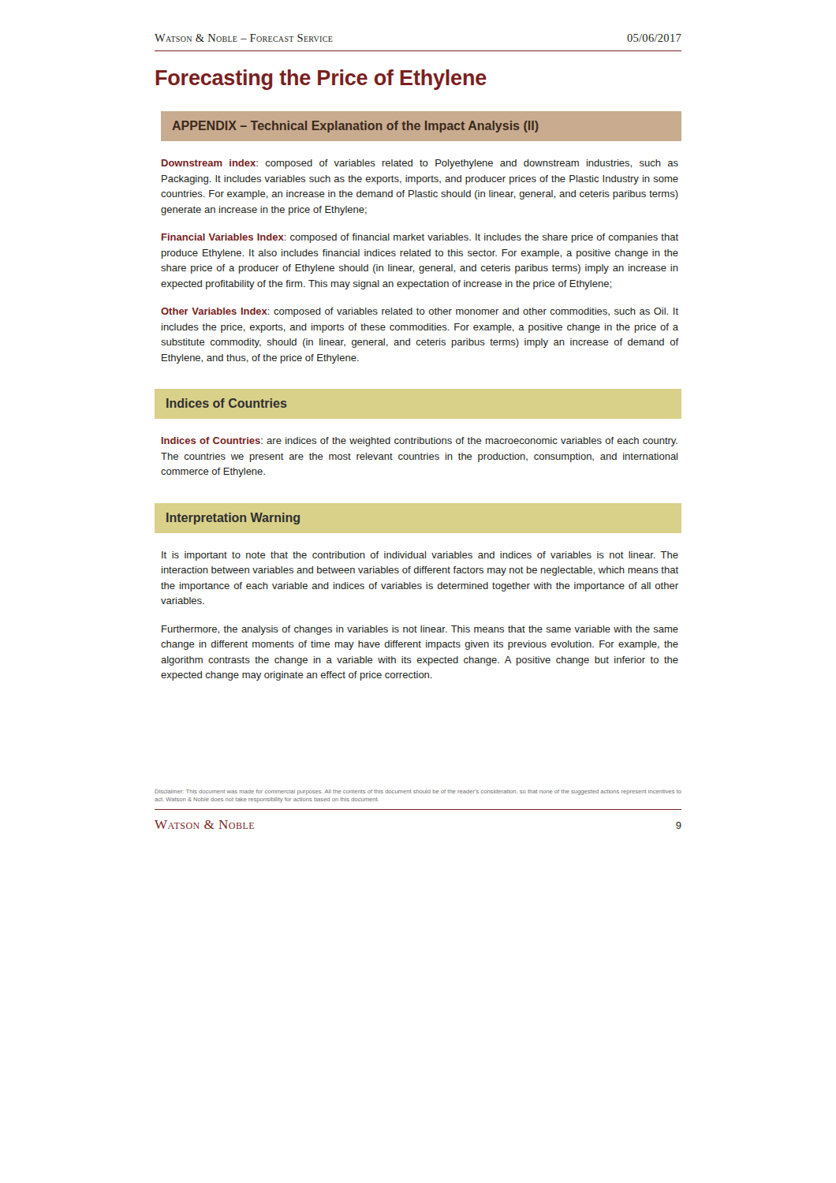Watson & Noble – Forecast Service
05/06/2017
Forecasting the Price of Ethylene
APPENDIX – Technical Explanation of the Impact Analysis (II)
Downstream index: composed of variables related to Polyethylene and downstream industries, such as Packaging. It includes variables such as the exports, imports, and producer prices of the Plastic Industry in some countries. For example, an increase in the demand of Plastic should (in linear, general, and ceteris paribus terms) generate an increase in the price of Ethylene;
Financial Variables Index: composed of financial market variables. It includes the share price of companies that produce Ethylene. It also includes financial indices related to this sector. For example, a positive change in the share price of a producer of Ethylene should (in linear, general, and ceteris paribus terms) imply an increase in expected profitability of the firm. This may signal an expectation of increase in the price of Ethylene;
Other Variables Index: composed of variables related to other monomer and other commodities, such as Oil. It includes the price, exports, and imports of these commodities. For example, a positive change in the price of a substitute commodity, should (in linear, general, and ceteris paribus terms) imply an increase of demand of Ethylene, and thus, of the price of Ethylene.
Indices of Countries
Indices of Countries: are indices of the weighted contributions of the macroeconomic variables of each country. The countries we present are the most relevant countries in the production, consumption, and international commerce of Ethylene.
Interpretation Warning
It is important to note that the contribution of individual variables and indices of variables is not linear. The interaction between variables and between variables of different factors may not be neglectable, which means that the importance of each variable and indices of variables is determined together with the importance of all other variables.
Furthermore, the analysis of changes in variables is not linear. This means that the same variable with the same change in different moments of time may have different impacts given its previous evolution. For example, the algorithm contrasts the change in a variable with its expected change. A positive change but inferior to the expected change may originate an effect of price correction.
Disclaimer: This document was made for commercial purposes. All the contents of this document should be of the reader's consideration, so that none of the suggested actions represent incentives to act. Watson & Noble does not take responsibility for actions based on this document.
Watson & Noble
9